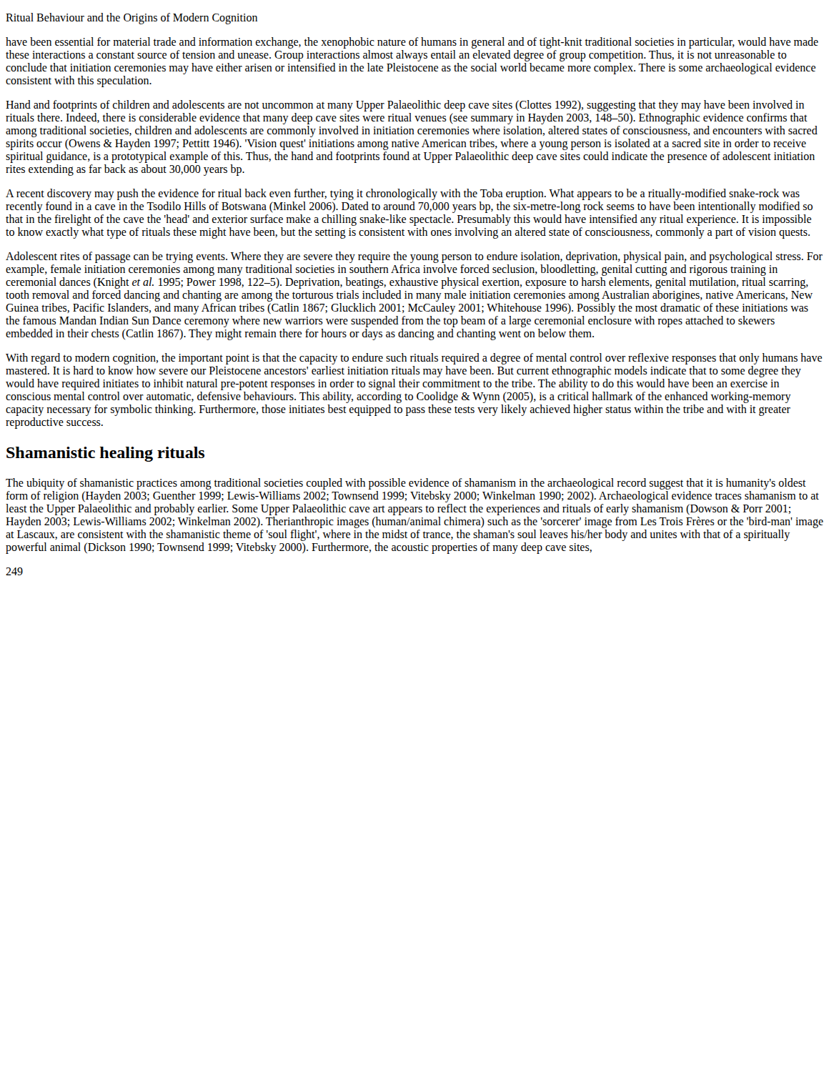Ritual Behaviour and the Origins of Modern Cognition
have been essential for material trade and information exchange, the xenophobic nature of humans in general and of tight-knit traditional societies in particular, would have made these interactions a constant source of tension and unease. Group interactions almost always entail an elevated degree of group competition. Thus, it is not unreasonable to conclude that initiation ceremonies may have either arisen or intensified in the late Pleistocene as the social world became more complex. There is some archaeological evidence consistent with this speculation.
Hand and footprints of children and adolescents are not uncommon at many Upper Palaeolithic deep cave sites (Clottes 1992), suggesting that they may have been involved in rituals there. Indeed, there is considerable evidence that many deep cave sites were ritual venues (see summary in Hayden 2003, 148–50). Ethnographic evidence confirms that among traditional societies, children and adolescents are commonly involved in initiation ceremonies where isolation, altered states of consciousness, and encounters with sacred spirits occur (Owens & Hayden 1997; Pettitt 1946). 'Vision quest' initiations among native American tribes, where a young person is isolated at a sacred site in order to receive spiritual guidance, is a prototypical example of this. Thus, the hand and footprints found at Upper Palaeolithic deep cave sites could indicate the presence of adolescent initiation rites extending as far back as about 30,000 years bp.
A recent discovery may push the evidence for ritual back even further, tying it chronologically with the Toba eruption. What appears to be a ritually-modified snake-rock was recently found in a cave in the Tsodilo Hills of Botswana (Minkel 2006). Dated to around 70,000 years bp, the six-metre-long rock seems to have been intentionally modified so that in the firelight of the cave the 'head' and exterior surface make a chilling snake-like spectacle. Presumably this would have intensified any ritual experience. It is impossible to know exactly what type of rituals these might have been, but the setting is consistent with ones involving an altered state of consciousness, commonly a part of vision quests.
Adolescent rites of passage can be trying events. Where they are severe they require the young person to endure isolation, deprivation, physical pain, and psychological stress. For example, female initiation ceremonies among many traditional societies in southern Africa involve forced seclusion, bloodletting, genital cutting and rigorous training in ceremonial dances (Knight et al. 1995; Power 1998, 122–5). Deprivation, beatings, exhaustive physical exertion, exposure to harsh elements, genital mutilation, ritual scarring, tooth removal and forced dancing and chanting are among the torturous trials included in many male initiation ceremonies among Australian aborigines, native Americans, New Guinea tribes, Pacific Islanders, and many African tribes (Catlin 1867; Glucklich 2001; McCauley 2001; Whitehouse 1996). Possibly the most dramatic of these initiations was the famous Mandan Indian Sun Dance ceremony where new warriors were suspended from the top beam of a large ceremonial enclosure with ropes attached to skewers embedded in their chests (Catlin 1867). They might remain there for hours or days as dancing and chanting went on below them.
With regard to modern cognition, the important point is that the capacity to endure such rituals required a degree of mental control over reflexive responses that only humans have mastered. It is hard to know how severe our Pleistocene ancestors' earliest initiation rituals may have been. But current ethnographic models indicate that to some degree they would have required initiates to inhibit natural pre-potent responses in order to signal their commitment to the tribe. The ability to do this would have been an exercise in conscious mental control over automatic, defensive behaviours. This ability, according to Coolidge & Wynn (2005), is a critical hallmark of the enhanced working-memory capacity necessary for symbolic thinking. Furthermore, those initiates best equipped to pass these tests very likely achieved higher status within the tribe and with it greater reproductive success.
Shamanistic healing rituals
The ubiquity of shamanistic practices among traditional societies coupled with possible evidence of shamanism in the archaeological record suggest that it is humanity's oldest form of religion (Hayden 2003; Guenther 1999; Lewis-Williams 2002; Townsend 1999; Vitebsky 2000; Winkelman 1990; 2002). Archaeological evidence traces shamanism to at least the Upper Palaeolithic and probably earlier. Some Upper Palaeolithic cave art appears to reflect the experiences and rituals of early shamanism (Dowson & Porr 2001; Hayden 2003; Lewis-Williams 2002; Winkelman 2002). Therianthropic images (human/animal chimera) such as the 'sorcerer' image from Les Trois Frères or the 'bird-man' image at Lascaux, are consistent with the shamanistic theme of 'soul flight', where in the midst of trance, the shaman's soul leaves his/her body and unites with that of a spiritually powerful animal (Dickson 1990; Townsend 1999; Vitebsky 2000). Furthermore, the acoustic properties of many deep cave sites,
249